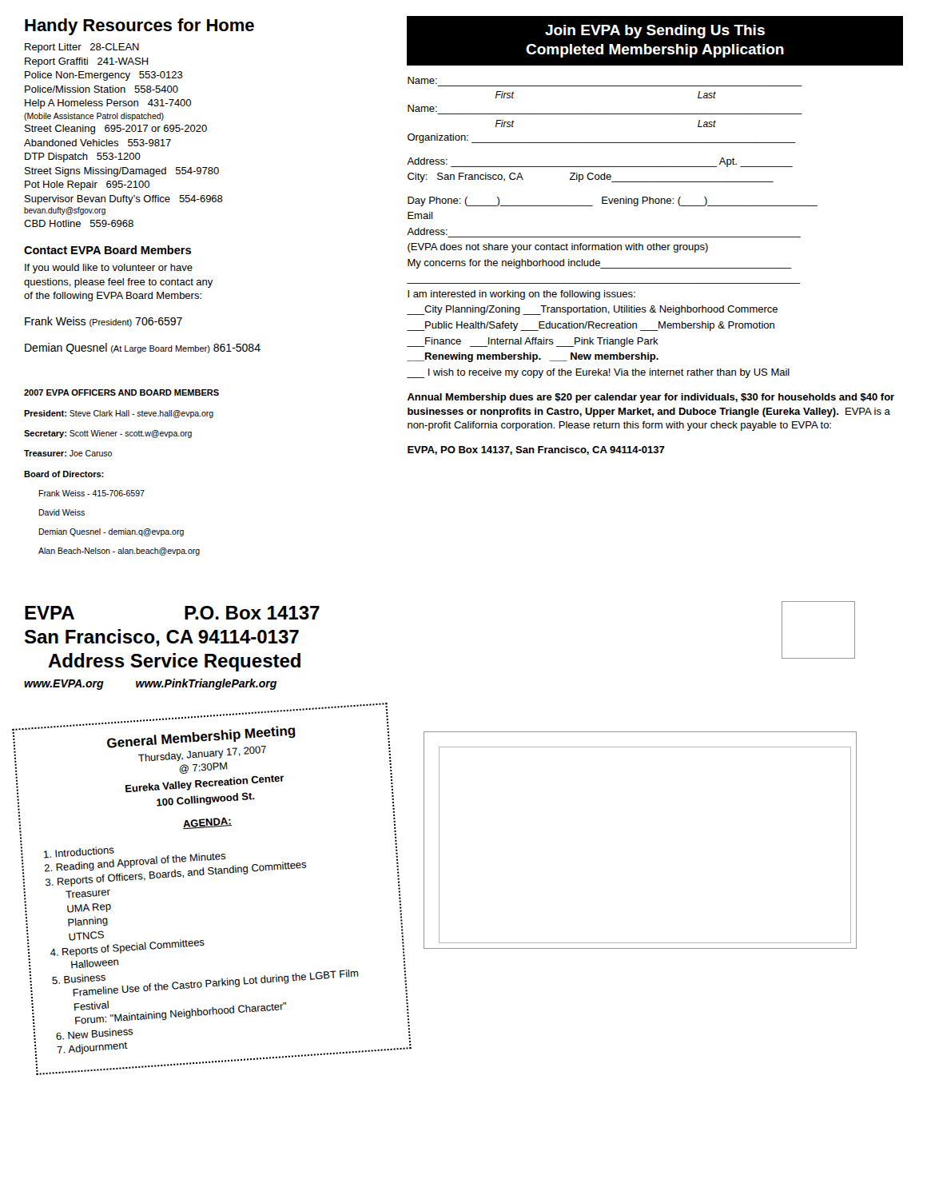Handy Resources for Home
Report Litter 28-CLEAN
Report Graffiti 241-WASH
Police Non-Emergency 553-0123
Police/Mission Station 558-5400
Help A Homeless Person 431-7400
(Mobile Assistance Patrol dispatched)
Street Cleaning 695-2017 or 695-2020
Abandoned Vehicles 553-9817
DTP Dispatch 553-1200
Street Signs Missing/Damaged 554-9780
Pot Hole Repair 695-2100
Supervisor Bevan Dufty’s Office 554-6968
bevan.dufty@sfgov.org
CBD Hotline 559-6968
Contact EVPA Board Members
If you would like to volunteer or have
questions, please feel free to contact any
of the following EVPA Board Members:
Frank Weiss (President) 706-6597
Demian Quesnel (At Large Board Member) 861-5084
2007 EVPA OFFICERS AND BOARD MEMBERS
President: Steve Clark Hall - steve.hall@evpa.org
Secretary: Scott Wiener - scott.w@evpa.org
Treasurer: Joe Caruso
Board of Directors:
Frank Weiss - 415-706-6597
David Weiss
Demian Quesnel - demian.q@evpa.org
Alan Beach-Nelson - alan.beach@evpa.org
Join EVPA by Sending Us This
Completed Membership Application
Name:_______________________________________________________________
First Last
Name:_______________________________________________________________
First Last
Organization: ________________________________________________________
Address: ______________________________________________ Apt. _________
City: San Francisco, CA Zip Code____________________________
Day Phone: (_____)________________ Evening Phone: (____)___________________
Email
Address:_____________________________________________________________
(EVPA does not share your contact information with other groups)
My concerns for the neighborhood include_________________________________
____________________________________________________________________
I am interested in working on the following issues:
___City Planning/Zoning ___Transportation, Utilities & Neighborhood Commerce
___Public Health/Safety ___Education/Recreation ___Membership & Promotion
___Finance ___Internal Affairs ___Pink Triangle Park
___Renewing membership. ___ New membership.
___ I wish to receive my copy of the Eureka! Via the internet rather than by US Mail
Annual Membership dues are $20 per calendar year for individuals, $30 for households and $40 for businesses or nonprofits in Castro, Upper Market, and Duboce Triangle (Eureka Valley). EVPA is a non-profit California corporation. Please return this form with your check payable to EVPA to:
EVPA, PO Box 14137, San Francisco, CA 94114-0137
EVPAP.O. Box 14137
San Francisco, CA 94114-0137
Address Service Requested
www.EVPA.org www.PinkTrianglePark.org
General Membership Meeting
Thursday, January 17, 2007
@ 7:30PM
Eureka Valley Recreation Center
100 Collingwood St.
AGENDA:
Introductions
Reading and Approval of the Minutes
Reports of Officers, Boards, and Standing Committees
Treasurer
UMA Rep
Planning
UTNCS
Reports of Special Committees
Halloween
Business
Frameline Use of the Castro Parking Lot during the LGBT Film Festival
Forum: "Maintaining Neighborhood Character"
New Business
Adjournment